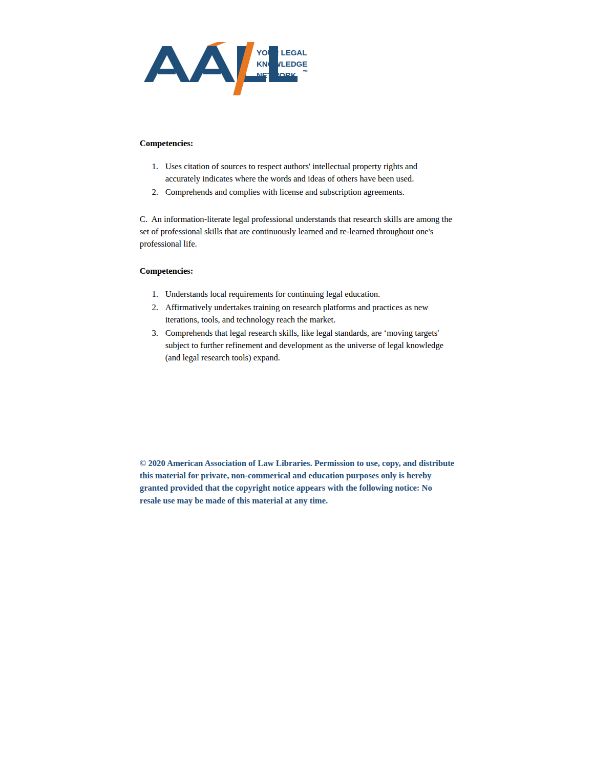YOUR LEGAL KNOWLEDGE NETWORK ™
Competencies:
Uses citation of sources to respect authors' intellectual property rights and accurately indicates where the words and ideas of others have been used.
Comprehends and complies with license and subscription agreements.
C. An information-literate legal professional understands that research skills are among the set of professional skills that are continuously learned and re-learned throughout one's professional life.
Competencies:
Understands local requirements for continuing legal education.
Affirmatively undertakes training on research platforms and practices as new iterations, tools, and technology reach the market.
Comprehends that legal research skills, like legal standards, are ‘moving targets' subject to further refinement and development as the universe of legal knowledge (and legal research tools) expand.
© 2020 American Association of Law Libraries. Permission to use, copy, and distribute this material for private, non-commerical and education purposes only is hereby granted provided that the copyright notice appears with the following notice: No resale use may be made of this material at any time.